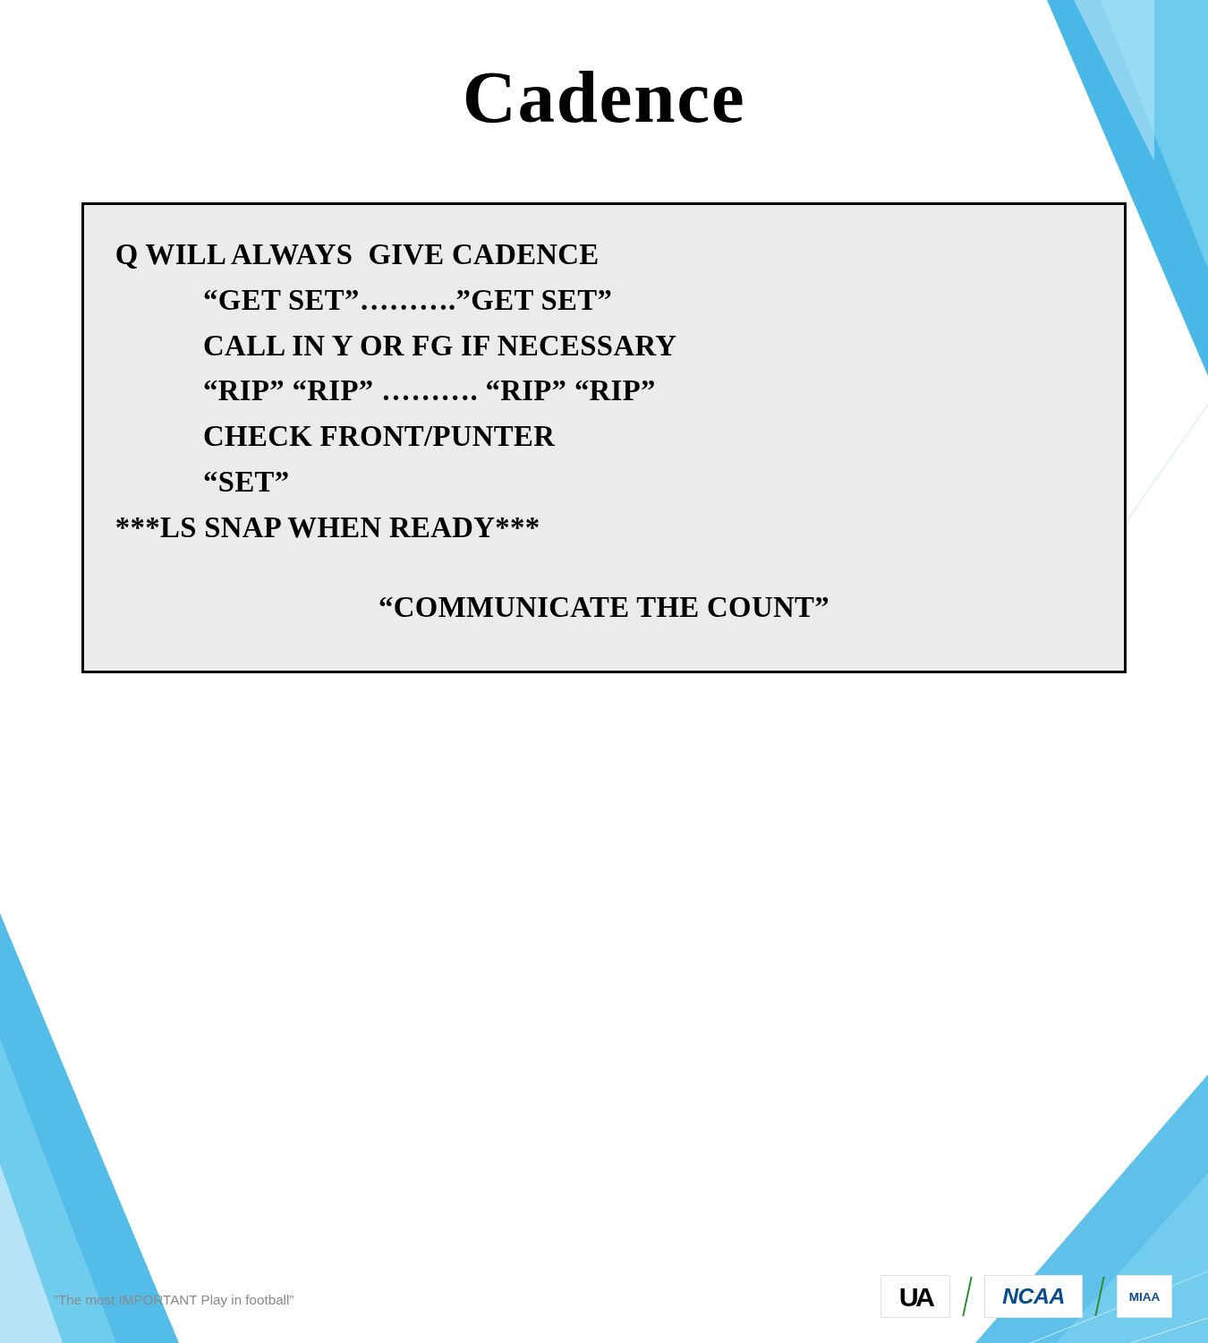Cadence
Q will always give cadence
“Get set”……….”Get set”
Call in Y or FG if necessary
“Rip” “Rip” ………. “Rip” “Rip”
Check front/punter
“Set”
***LS snap when ready***
“Communicate the count”
“The most IMPORTANT Play in football”
UA
NCAA
MIAA